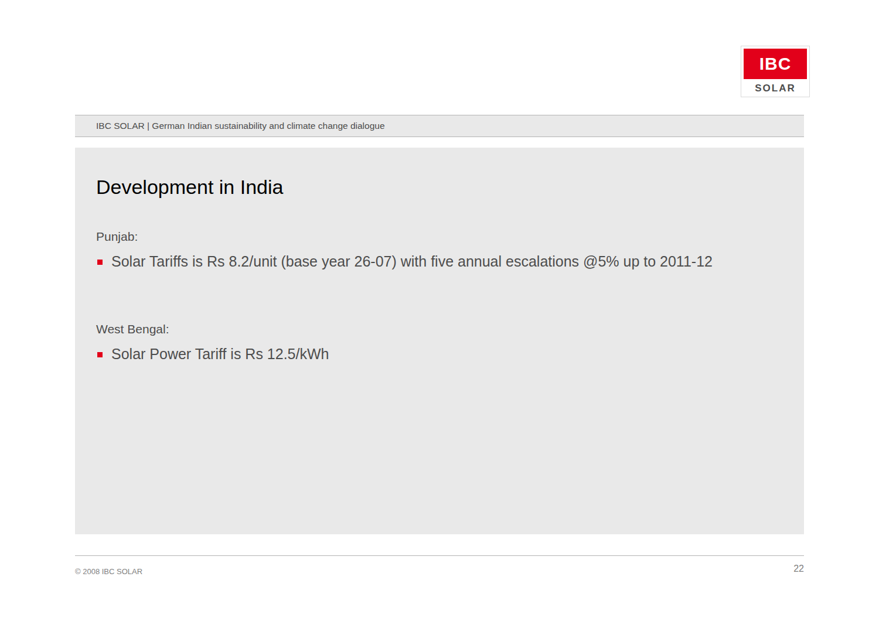IBC
SOLAR
IBC SOLAR | German Indian sustainability and climate change dialogue
Development in India
Punjab:
Solar Tariffs is Rs 8.2/unit (base year 26-07) with five annual escalations @5% up to 2011-12
West Bengal:
Solar Power Tariff is Rs 12.5/kWh
© 2008 IBC SOLAR
22